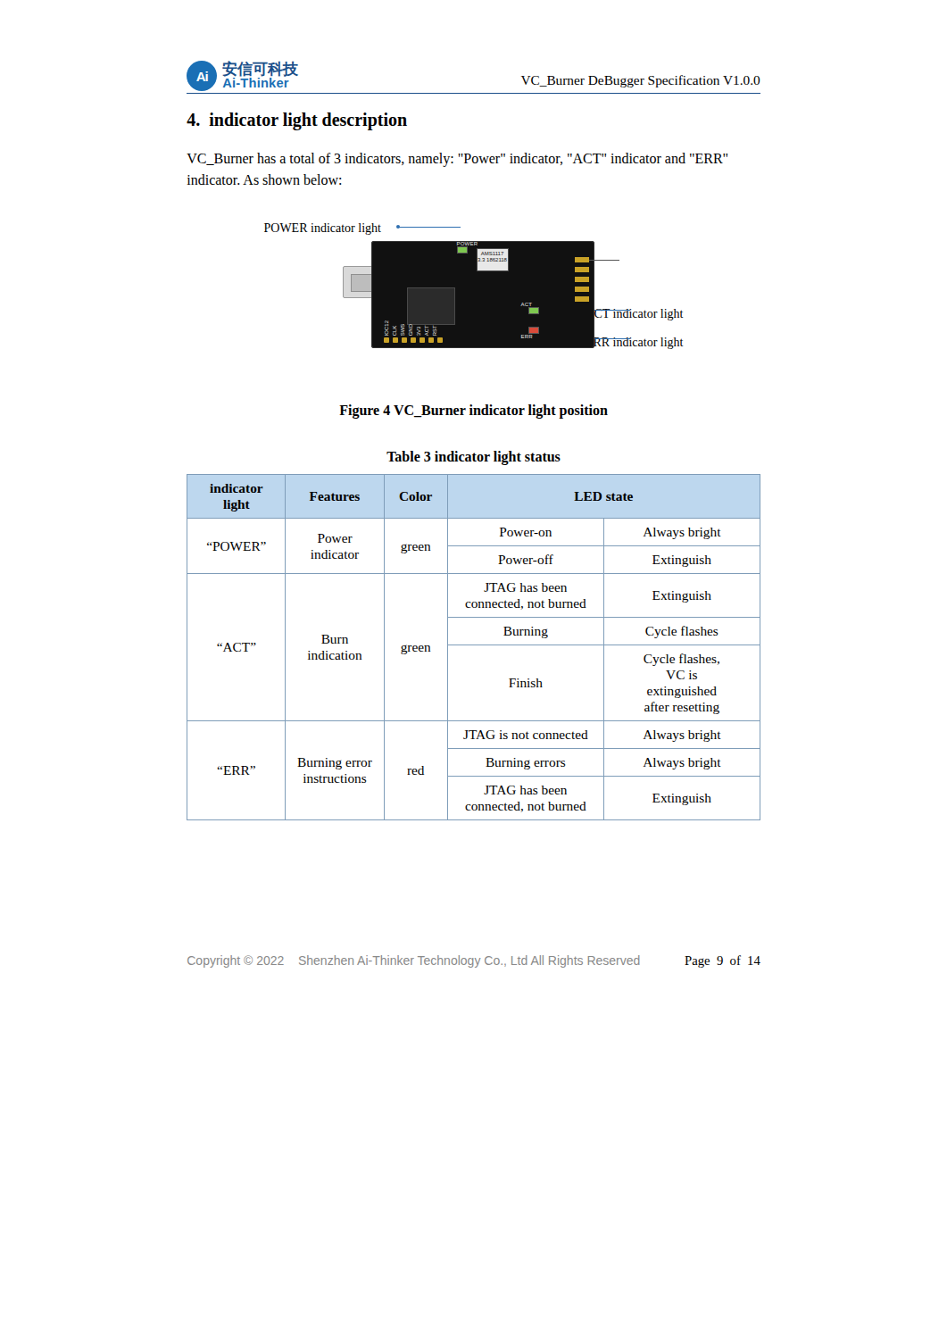Ai
安信可科技
Ai-Thinker
VC_Burner DeBugger Specification V1.0.0
4. indicator light description
VC_Burner has a total of 3 indicators, namely: "Power" indicator, "ACT" indicator and "ERR" indicator. As shown below:
POWER indicator light
ACT indicator light
ERR indicator light
AMS1117
3.3 1862118
POWER
ACT
ERR
IOC12 CLK SWS GND 3V3 ACT RST
Figure 4 VC_Burner indicator light position
Table 3 indicator light status
| indicator light | Features | Color | LED state |
| --- | --- | --- | --- |
| “POWER” | Power indicator | green | Power-on | Always bright |
| Power-off | Extinguish |
| “ACT” | Burn indication | green | JTAG has been connected, not burned | Extinguish |
| Burning | Cycle flashes |
| Finish | Cycle flashes, VC is extinguished after resetting |
| “ERR” | Burning error instructions | red | JTAG is not connected | Always bright |
| Burning errors | Always bright |
| JTAG has been connected, not burned | Extinguish |
Copyright © 2022 Shenzhen Ai-Thinker Technology Co., Ltd All Rights Reserved
Page 9 of 14